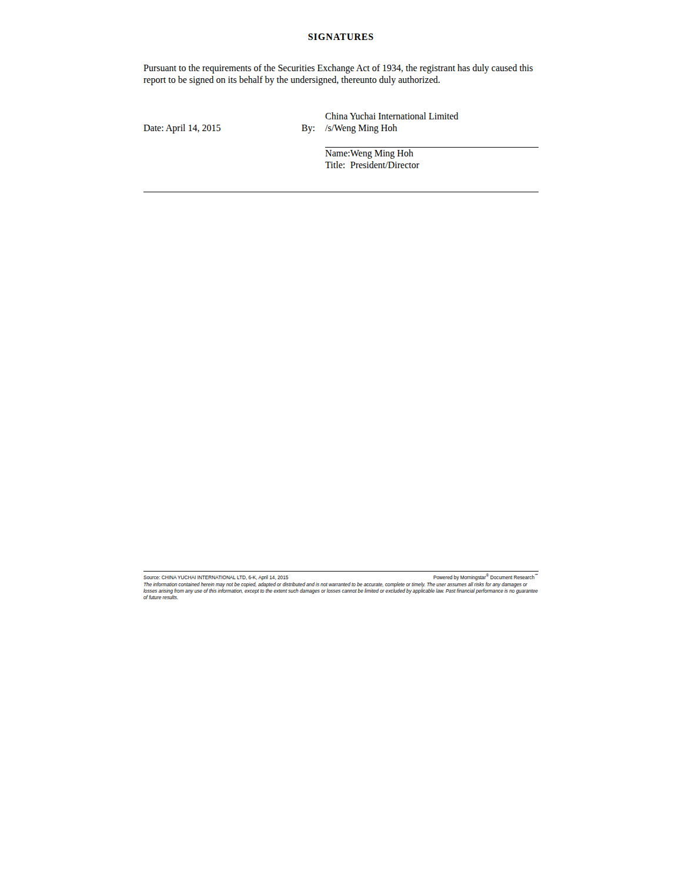SIGNATURES
Pursuant to the requirements of the Securities Exchange Act of 1934, the registrant has duly caused this report to be signed on its behalf by the undersigned, thereunto duly authorized.
| | | China Yuchai International Limited |
| Date: April 14, 2015 | By: | /s/Weng Ming Hoh |
| | | / Name: / Weng Ming Hoh / / Title: / President/Director / |
Source: CHINA YUCHAI INTERNATIONAL LTD, 6-K, April 14, 2015
Powered by Morningstar® Document Research℠
The information contained herein may not be copied, adapted or distributed and is not warranted to be accurate, complete or timely. The user assumes all risks for any damages or losses arising from any use of this information, except to the extent such damages or losses cannot be limited or excluded by applicable law. Past financial performance is no guarantee of future results.